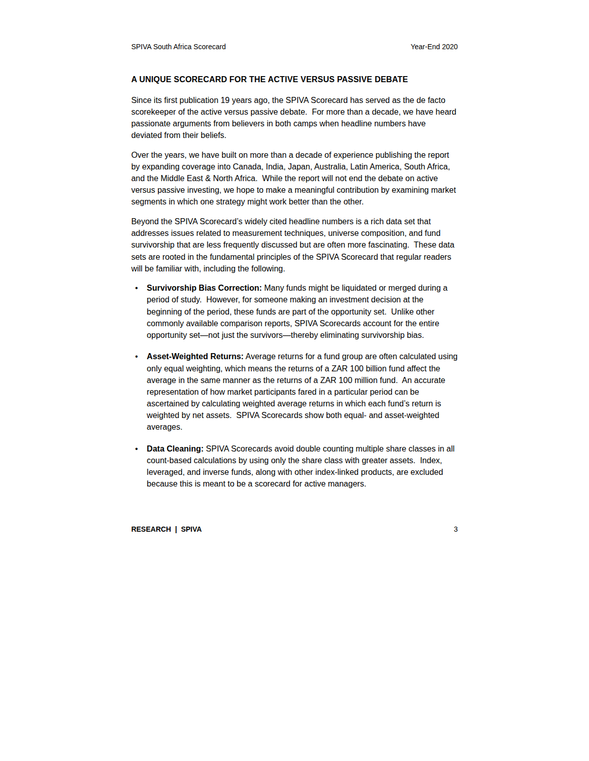SPIVA South Africa Scorecard
Year-End 2020
A UNIQUE SCORECARD FOR THE ACTIVE VERSUS PASSIVE DEBATE
Since its first publication 19 years ago, the SPIVA Scorecard has served as the de facto scorekeeper of the active versus passive debate. For more than a decade, we have heard passionate arguments from believers in both camps when headline numbers have deviated from their beliefs.
Over the years, we have built on more than a decade of experience publishing the report by expanding coverage into Canada, India, Japan, Australia, Latin America, South Africa, and the Middle East & North Africa. While the report will not end the debate on active versus passive investing, we hope to make a meaningful contribution by examining market segments in which one strategy might work better than the other.
Beyond the SPIVA Scorecard’s widely cited headline numbers is a rich data set that addresses issues related to measurement techniques, universe composition, and fund survivorship that are less frequently discussed but are often more fascinating. These data sets are rooted in the fundamental principles of the SPIVA Scorecard that regular readers will be familiar with, including the following.
Survivorship Bias Correction: Many funds might be liquidated or merged during a period of study. However, for someone making an investment decision at the beginning of the period, these funds are part of the opportunity set. Unlike other commonly available comparison reports, SPIVA Scorecards account for the entire opportunity set—not just the survivors—thereby eliminating survivorship bias.
Asset-Weighted Returns: Average returns for a fund group are often calculated using only equal weighting, which means the returns of a ZAR 100 billion fund affect the average in the same manner as the returns of a ZAR 100 million fund. An accurate representation of how market participants fared in a particular period can be ascertained by calculating weighted average returns in which each fund’s return is weighted by net assets. SPIVA Scorecards show both equal- and asset-weighted averages.
Data Cleaning: SPIVA Scorecards avoid double counting multiple share classes in all count-based calculations by using only the share class with greater assets. Index, leveraged, and inverse funds, along with other index-linked products, are excluded because this is meant to be a scorecard for active managers.
RESEARCH | SPIVA
3